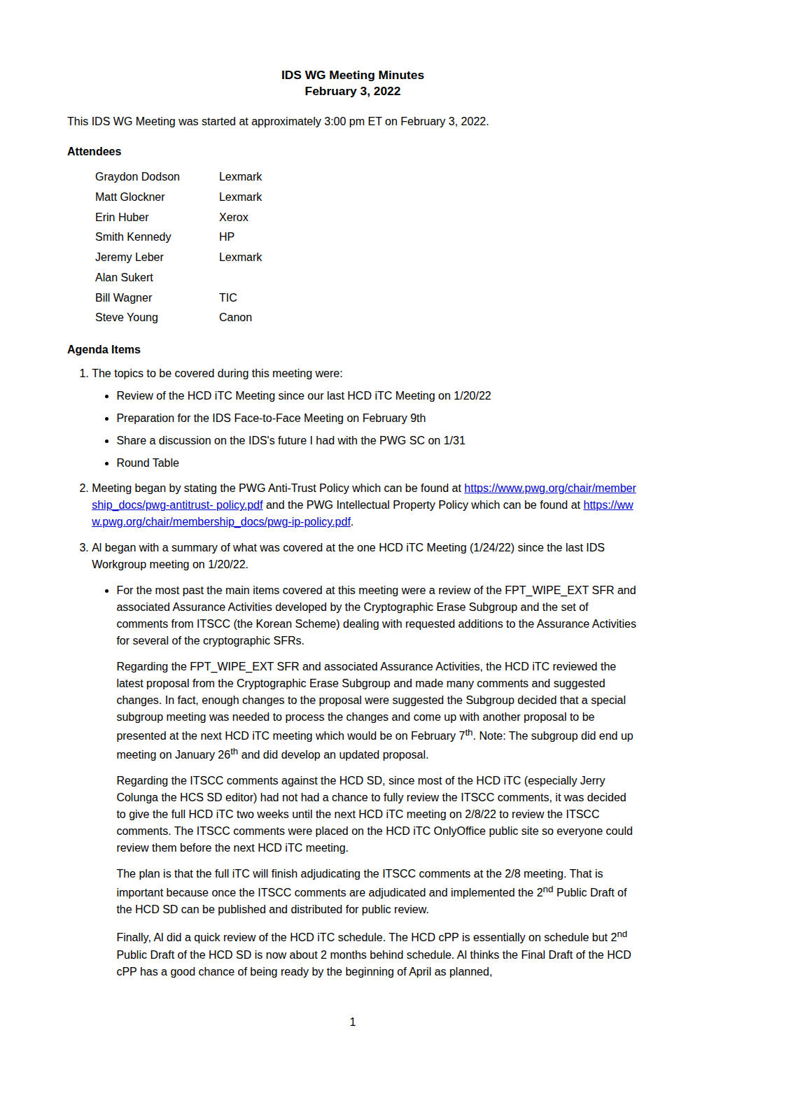IDS WG Meeting Minutes
February 3, 2022
This IDS WG Meeting was started at approximately 3:00 pm ET on February 3, 2022.
Attendees
| Graydon Dodson | Lexmark |
| Matt Glockner | Lexmark |
| Erin Huber | Xerox |
| Smith Kennedy | HP |
| Jeremy Leber | Lexmark |
| Alan Sukert | |
| Bill Wagner | TIC |
| Steve Young | Canon |
Agenda Items
The topics to be covered during this meeting were:
Review of the HCD iTC Meeting since our last HCD iTC Meeting on 1/20/22
Preparation for the IDS Face-to-Face Meeting on February 9th
Share a discussion on the IDS's future I had with the PWG SC on 1/31
Round Table
Meeting began by stating the PWG Anti-Trust Policy which can be found at https://www.pwg.org/chair/membership_docs/pwg-antitrust- policy.pdf and the PWG Intellectual Property Policy which can be found at https://www.pwg.org/chair/membership_docs/pwg-ip-policy.pdf.
Al began with a summary of what was covered at the one HCD iTC Meeting (1/24/22) since the last IDS Workgroup meeting on 1/20/22.
For the most past the main items covered at this meeting were a review of the FPT_WIPE_EXT SFR and associated Assurance Activities developed by the Cryptographic Erase Subgroup and the set of comments from ITSCC (the Korean Scheme) dealing with requested additions to the Assurance Activities for several of the cryptographic SFRs.
Regarding the FPT_WIPE_EXT SFR and associated Assurance Activities, the HCD iTC reviewed the latest proposal from the Cryptographic Erase Subgroup and made many comments and suggested changes. In fact, enough changes to the proposal were suggested the Subgroup decided that a special subgroup meeting was needed to process the changes and come up with another proposal to be presented at the next HCD iTC meeting which would be on February 7th. Note: The subgroup did end up meeting on January 26th and did develop an updated proposal.
Regarding the ITSCC comments against the HCD SD, since most of the HCD iTC (especially Jerry Colunga the HCS SD editor) had not had a chance to fully review the ITSCC comments, it was decided to give the full HCD iTC two weeks until the next HCD iTC meeting on 2/8/22 to review the ITSCC comments. The ITSCC comments were placed on the HCD iTC OnlyOffice public site so everyone could review them before the next HCD iTC meeting.
The plan is that the full iTC will finish adjudicating the ITSCC comments at the 2/8 meeting. That is important because once the ITSCC comments are adjudicated and implemented the 2nd Public Draft of the HCD SD can be published and distributed for public review.
Finally, Al did a quick review of the HCD iTC schedule. The HCD cPP is essentially on schedule but 2nd Public Draft of the HCD SD is now about 2 months behind schedule. Al thinks the Final Draft of the HCD cPP has a good chance of being ready by the beginning of April as planned,
1